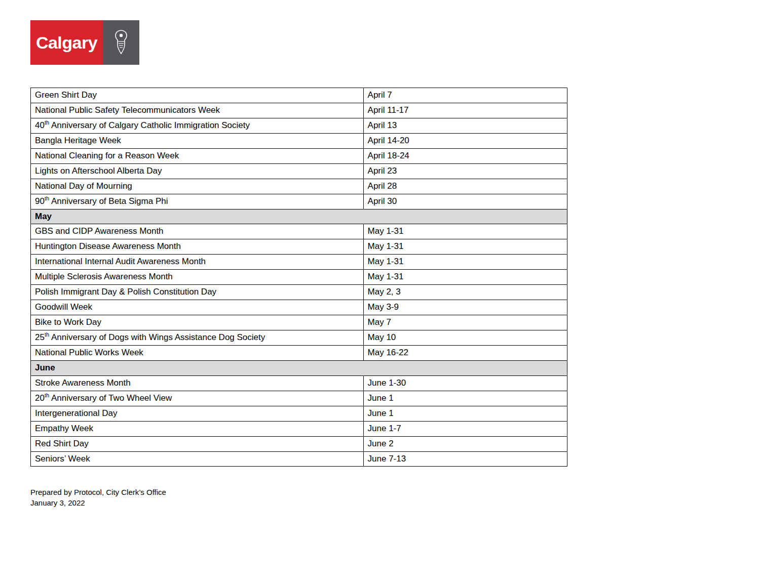Calgary
| Green Shirt Day | April 7 |
| National Public Safety Telecommunicators Week | April 11-17 |
| 40 th Anniversary of Calgary Catholic Immigration Society | April 13 |
| Bangla Heritage Week | April 14-20 |
| National Cleaning for a Reason Week | April 18-24 |
| Lights on Afterschool Alberta Day | April 23 |
| National Day of Mourning | April 28 |
| 90 th Anniversary of Beta Sigma Phi | April 30 |
| May |
| GBS and CIDP Awareness Month | May 1-31 |
| Huntington Disease Awareness Month | May 1-31 |
| International Internal Audit Awareness Month | May 1-31 |
| Multiple Sclerosis Awareness Month | May 1-31 |
| Polish Immigrant Day & Polish Constitution Day | May 2, 3 |
| Goodwill Week | May 3-9 |
| Bike to Work Day | May 7 |
| 25 th Anniversary of Dogs with Wings Assistance Dog Society | May 10 |
| National Public Works Week | May 16-22 |
| June |
| Stroke Awareness Month | June 1-30 |
| 20 th Anniversary of Two Wheel View | June 1 |
| Intergenerational Day | June 1 |
| Empathy Week | June 1-7 |
| Red Shirt Day | June 2 |
| Seniors’ Week | June 7-13 |
Prepared by Protocol, City Clerk’s Office
January 3, 2022